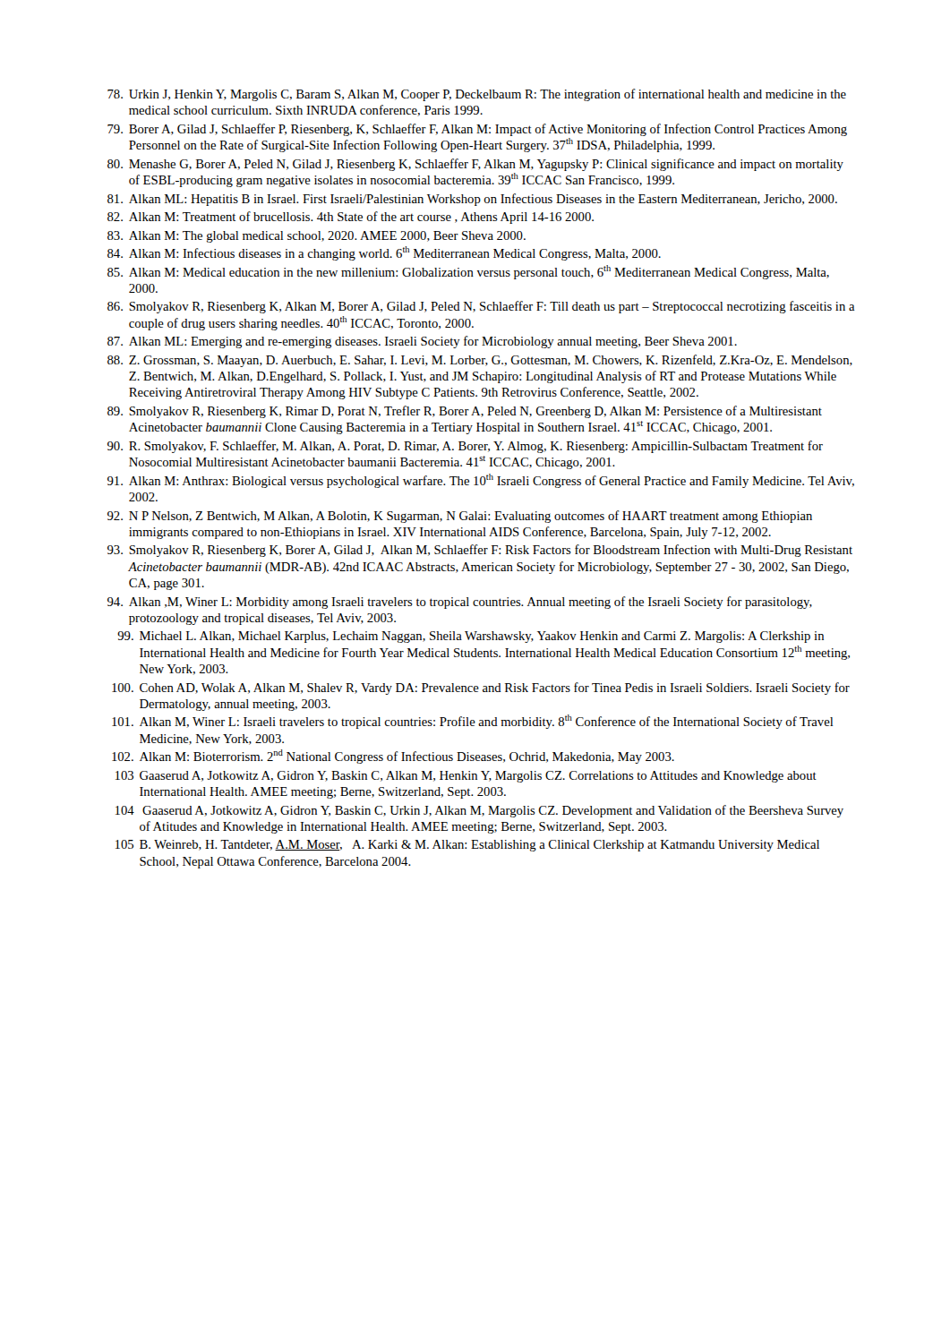78. Urkin J, Henkin Y, Margolis C, Baram S, Alkan M, Cooper P, Deckelbaum R: The integration of international health and medicine in the medical school curriculum. Sixth INRUDA conference, Paris 1999.
79. Borer A, Gilad J, Schlaeffer P, Riesenberg, K, Schlaeffer F, Alkan M: Impact of Active Monitoring of Infection Control Practices Among Personnel on the Rate of Surgical-Site Infection Following Open-Heart Surgery. 37th IDSA, Philadelphia, 1999.
80. Menashe G, Borer A, Peled N, Gilad J, Riesenberg K, Schlaeffer F, Alkan M, Yagupsky P: Clinical significance and impact on mortality of ESBL-producing gram negative isolates in nosocomial bacteremia. 39th ICCAC San Francisco, 1999.
81. Alkan ML: Hepatitis B in Israel. First Israeli/Palestinian Workshop on Infectious Diseases in the Eastern Mediterranean, Jericho, 2000.
82. Alkan M: Treatment of brucellosis. 4th State of the art course , Athens April 14-16 2000.
83. Alkan M: The global medical school, 2020. AMEE 2000, Beer Sheva 2000.
84. Alkan M: Infectious diseases in a changing world. 6th Mediterranean Medical Congress, Malta, 2000.
85. Alkan M: Medical education in the new millenium: Globalization versus personal touch, 6th Mediterranean Medical Congress, Malta, 2000.
86. Smolyakov R, Riesenberg K, Alkan M, Borer A, Gilad J, Peled N, Schlaeffer F: Till death us part – Streptococcal necrotizing fasceitis in a couple of drug users sharing needles. 40th ICCAC, Toronto, 2000.
87. Alkan ML: Emerging and re-emerging diseases. Israeli Society for Microbiology annual meeting, Beer Sheva 2001.
88. Z. Grossman, S. Maayan, D. Auerbuch, E. Sahar, I. Levi, M. Lorber, G., Gottesman, M. Chowers, K. Rizenfeld, Z.Kra-Oz, E. Mendelson, Z. Bentwich, M. Alkan, D.Engelhard, S. Pollack, I. Yust, and JM Schapiro: Longitudinal Analysis of RT and Protease Mutations While Receiving Antiretroviral Therapy Among HIV Subtype C Patients. 9th Retrovirus Conference, Seattle, 2002.
89. Smolyakov R, Riesenberg K, Rimar D, Porat N, Trefler R, Borer A, Peled N, Greenberg D, Alkan M: Persistence of a Multiresistant Acinetobacter baumannii Clone Causing Bacteremia in a Tertiary Hospital in Southern Israel. 41st ICCAC, Chicago, 2001.
90. R. Smolyakov, F. Schlaeffer, M. Alkan, A. Porat, D. Rimar, A. Borer, Y. Almog, K. Riesenberg: Ampicillin-Sulbactam Treatment for Nosocomial Multiresistant Acinetobacter baumanii Bacteremia. 41st ICCAC, Chicago, 2001.
91. Alkan M: Anthrax: Biological versus psychological warfare. The 10th Israeli Congress of General Practice and Family Medicine. Tel Aviv, 2002.
92. N P Nelson, Z Bentwich, M Alkan, A Bolotin, K Sugarman, N Galai: Evaluating outcomes of HAART treatment among Ethiopian immigrants compared to non-Ethiopians in Israel. XIV International AIDS Conference, Barcelona, Spain, July 7-12, 2002.
93. Smolyakov R, Riesenberg K, Borer A, Gilad J, Alkan M, Schlaeffer F: Risk Factors for Bloodstream Infection with Multi-Drug Resistant Acinetobacter baumannii (MDR-AB). 42nd ICAAC Abstracts, American Society for Microbiology, September 27 - 30, 2002, San Diego, CA, page 301.
94. Alkan ,M, Winer L: Morbidity among Israeli travelers to tropical countries. Annual meeting of the Israeli Society for parasitology, protozoology and tropical diseases, Tel Aviv, 2003.
99. Michael L. Alkan, Michael Karplus, Lechaim Naggan, Sheila Warshawsky, Yaakov Henkin and Carmi Z. Margolis: A Clerkship in International Health and Medicine for Fourth Year Medical Students. International Health Medical Education Consortium 12th meeting, New York, 2003.
100. Cohen AD, Wolak A, Alkan M, Shalev R, Vardy DA: Prevalence and Risk Factors for Tinea Pedis in Israeli Soldiers. Israeli Society for Dermatology, annual meeting, 2003.
101. Alkan M, Winer L: Israeli travelers to tropical countries: Profile and morbidity. 8th Conference of the International Society of Travel Medicine, New York, 2003.
102. Alkan M: Bioterrorism. 2nd National Congress of Infectious Diseases, Ochrid, Makedonia, May 2003.
103 Gaaserud A, Jotkowitz A, Gidron Y, Baskin C, Alkan M, Henkin Y, Margolis CZ. Correlations to Attitudes and Knowledge about International Health. AMEE meeting; Berne, Switzerland, Sept. 2003.
104 Gaaserud A, Jotkowitz A, Gidron Y, Baskin C, Urkin J, Alkan M, Margolis CZ. Development and Validation of the Beersheva Survey of Atitudes and Knowledge in International Health. AMEE meeting; Berne, Switzerland, Sept. 2003.
105 B. Weinreb, H. Tantdeter, A.M. Moser, A. Karki & M. Alkan: Establishing a Clinical Clerkship at Katmandu University Medical School, Nepal Ottawa Conference, Barcelona 2004.